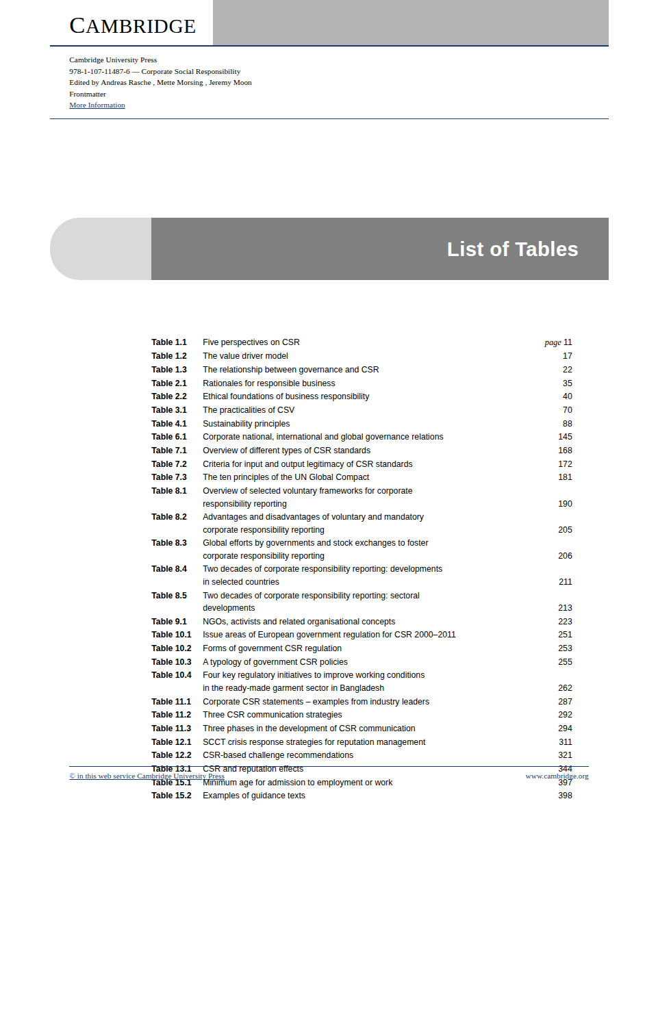CAMBRIDGE
Cambridge University Press
978-1-107-11487-6 — Corporate Social Responsibility
Edited by Andreas Rasche , Mette Morsing , Jeremy Moon
Frontmatter
More Information
List of Tables
| Table 1.1 | Five perspectives on CSR | page 11 |
| Table 1.2 | The value driver model | 17 |
| Table 1.3 | The relationship between governance and CSR | 22 |
| Table 2.1 | Rationales for responsible business | 35 |
| Table 2.2 | Ethical foundations of business responsibility | 40 |
| Table 3.1 | The practicalities of CSV | 70 |
| Table 4.1 | Sustainability principles | 88 |
| Table 6.1 | Corporate national, international and global governance relations | 145 |
| Table 7.1 | Overview of different types of CSR standards | 168 |
| Table 7.2 | Criteria for input and output legitimacy of CSR standards | 172 |
| Table 7.3 | The ten principles of the UN Global Compact | 181 |
| Table 8.1 | Overview of selected voluntary frameworks for corporate responsibility reporting | 190 |
| Table 8.2 | Advantages and disadvantages of voluntary and mandatory corporate responsibility reporting | 205 |
| Table 8.3 | Global efforts by governments and stock exchanges to foster corporate responsibility reporting | 206 |
| Table 8.4 | Two decades of corporate responsibility reporting: developments in selected countries | 211 |
| Table 8.5 | Two decades of corporate responsibility reporting: sectoral developments | 213 |
| Table 9.1 | NGOs, activists and related organisational concepts | 223 |
| Table 10.1 | Issue areas of European government regulation for CSR 2000–2011 | 251 |
| Table 10.2 | Forms of government CSR regulation | 253 |
| Table 10.3 | A typology of government CSR policies | 255 |
| Table 10.4 | Four key regulatory initiatives to improve working conditions in the ready-made garment sector in Bangladesh | 262 |
| Table 11.1 | Corporate CSR statements – examples from industry leaders | 287 |
| Table 11.2 | Three CSR communication strategies | 292 |
| Table 11.3 | Three phases in the development of CSR communication | 294 |
| Table 12.1 | SCCT crisis response strategies for reputation management | 311 |
| Table 12.2 | CSR-based challenge recommendations | 321 |
| Table 13.1 | CSR and reputation effects | 344 |
| Table 15.1 | Minimum age for admission to employment or work | 397 |
| Table 15.2 | Examples of guidance texts | 398 |
© in this web service Cambridge University Press
www.cambridge.org